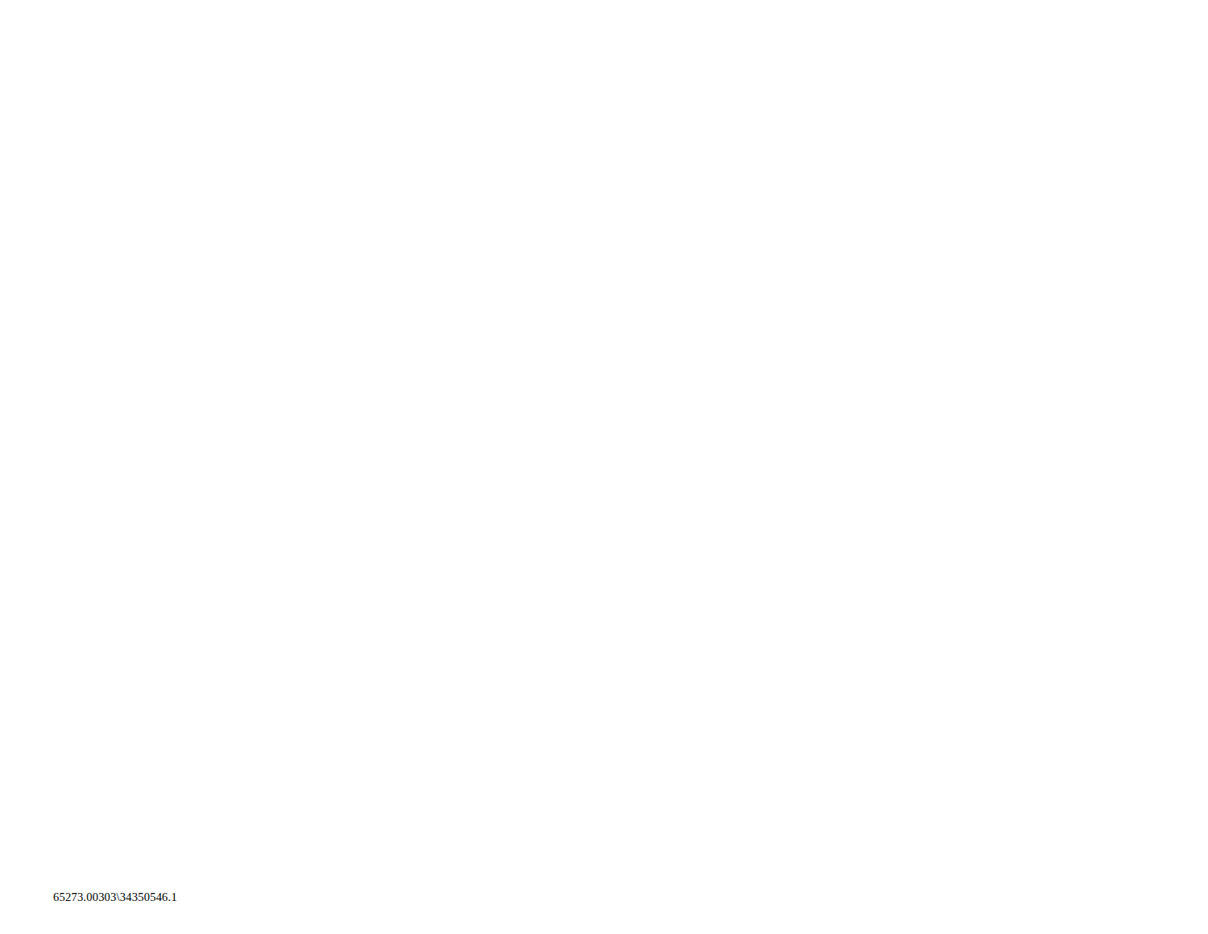65273.00303\34350546.1